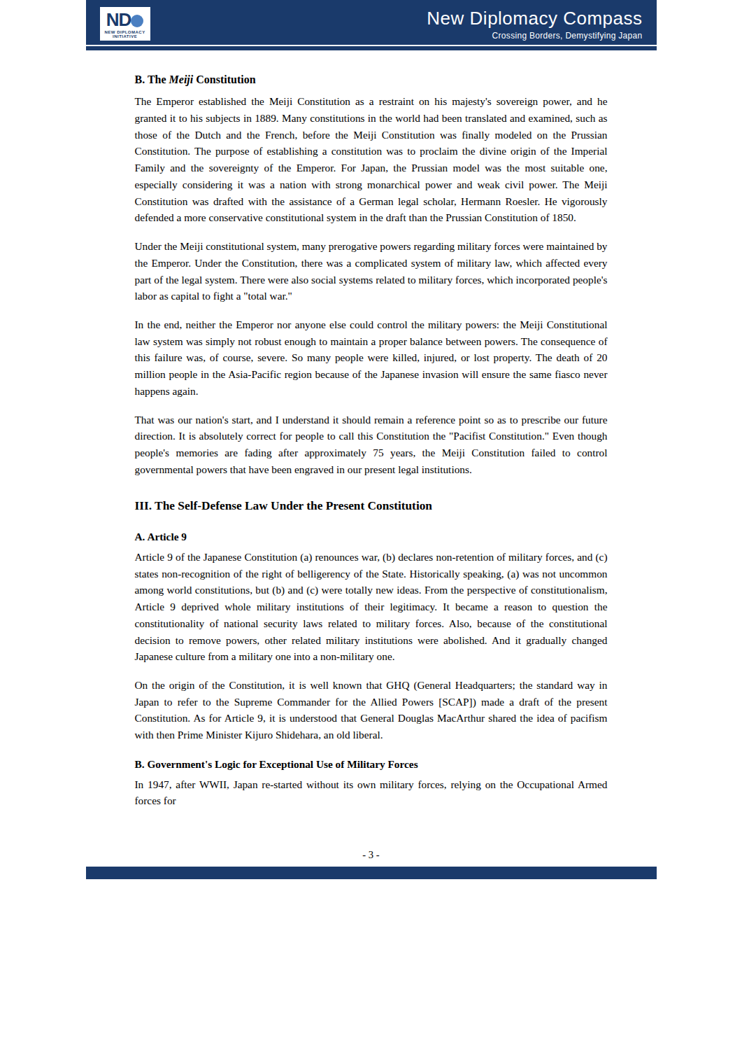ND NEW DIPLOMACY
INITIATIVE
New Diplomacy Compass
Crossing Borders, Demystifying Japan
B. The Meiji Constitution
The Emperor established the Meiji Constitution as a restraint on his majesty's sovereign power, and he granted it to his subjects in 1889. Many constitutions in the world had been translated and examined, such as those of the Dutch and the French, before the Meiji Constitution was finally modeled on the Prussian Constitution. The purpose of establishing a constitution was to proclaim the divine origin of the Imperial Family and the sovereignty of the Emperor. For Japan, the Prussian model was the most suitable one, especially considering it was a nation with strong monarchical power and weak civil power. The Meiji Constitution was drafted with the assistance of a German legal scholar, Hermann Roesler. He vigorously defended a more conservative constitutional system in the draft than the Prussian Constitution of 1850.
Under the Meiji constitutional system, many prerogative powers regarding military forces were maintained by the Emperor. Under the Constitution, there was a complicated system of military law, which affected every part of the legal system. There were also social systems related to military forces, which incorporated people's labor as capital to fight a "total war."
In the end, neither the Emperor nor anyone else could control the military powers: the Meiji Constitutional law system was simply not robust enough to maintain a proper balance between powers. The consequence of this failure was, of course, severe. So many people were killed, injured, or lost property. The death of 20 million people in the Asia-Pacific region because of the Japanese invasion will ensure the same fiasco never happens again.
That was our nation's start, and I understand it should remain a reference point so as to prescribe our future direction. It is absolutely correct for people to call this Constitution the "Pacifist Constitution." Even though people's memories are fading after approximately 75 years, the Meiji Constitution failed to control governmental powers that have been engraved in our present legal institutions.
III. The Self-Defense Law Under the Present Constitution
A. Article 9
Article 9 of the Japanese Constitution (a) renounces war, (b) declares non-retention of military forces, and (c) states non-recognition of the right of belligerency of the State. Historically speaking, (a) was not uncommon among world constitutions, but (b) and (c) were totally new ideas. From the perspective of constitutionalism, Article 9 deprived whole military institutions of their legitimacy. It became a reason to question the constitutionality of national security laws related to military forces. Also, because of the constitutional decision to remove powers, other related military institutions were abolished. And it gradually changed Japanese culture from a military one into a non-military one.
On the origin of the Constitution, it is well known that GHQ (General Headquarters; the standard way in Japan to refer to the Supreme Commander for the Allied Powers [SCAP]) made a draft of the present Constitution. As for Article 9, it is understood that General Douglas MacArthur shared the idea of pacifism with then Prime Minister Kijuro Shidehara, an old liberal.
B. Government's Logic for Exceptional Use of Military Forces
In 1947, after WWII, Japan re-started without its own military forces, relying on the Occupational Armed forces for
- 3 -